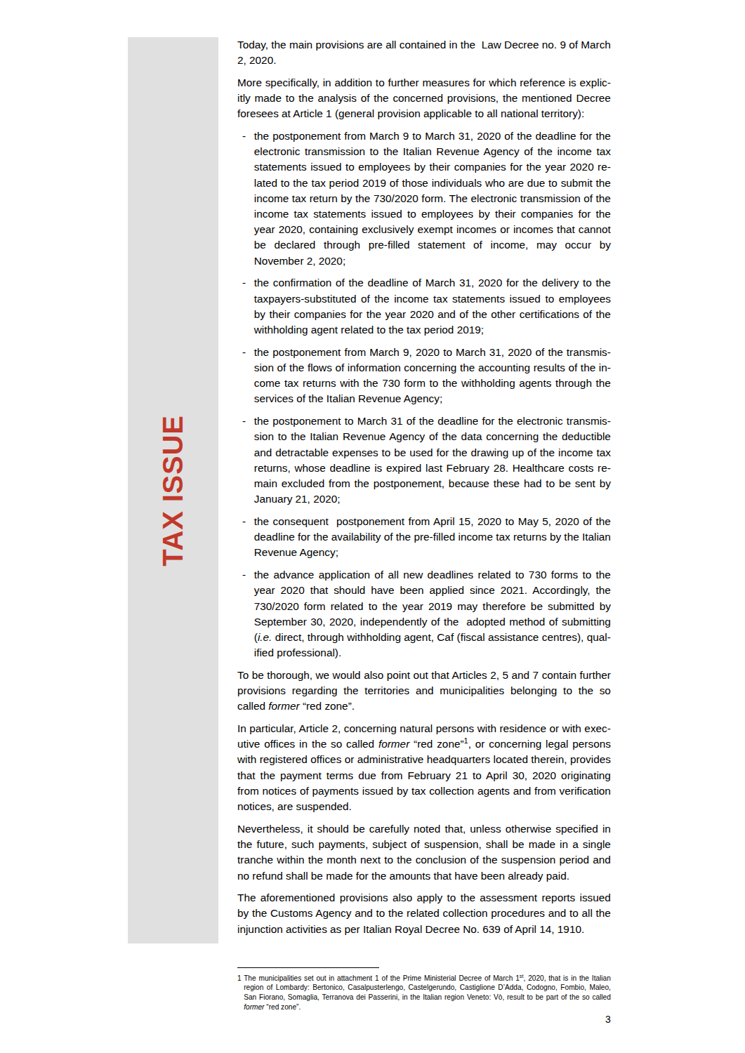TAX ISSUE
Today, the main provisions are all contained in the Law Decree no. 9 of March 2, 2020.
More specifically, in addition to further measures for which reference is explicitly made to the analysis of the concerned provisions, the mentioned Decree foresees at Article 1 (general provision applicable to all national territory):
the postponement from March 9 to March 31, 2020 of the deadline for the electronic transmission to the Italian Revenue Agency of the income tax statements issued to employees by their companies for the year 2020 related to the tax period 2019 of those individuals who are due to submit the income tax return by the 730/2020 form. The electronic transmission of the income tax statements issued to employees by their companies for the year 2020, containing exclusively exempt incomes or incomes that cannot be declared through pre-filled statement of income, may occur by November 2, 2020;
the confirmation of the deadline of March 31, 2020 for the delivery to the taxpayers-substituted of the income tax statements issued to employees by their companies for the year 2020 and of the other certifications of the withholding agent related to the tax period 2019;
the postponement from March 9, 2020 to March 31, 2020 of the transmission of the flows of information concerning the accounting results of the income tax returns with the 730 form to the withholding agents through the services of the Italian Revenue Agency;
the postponement to March 31 of the deadline for the electronic transmission to the Italian Revenue Agency of the data concerning the deductible and detractable expenses to be used for the drawing up of the income tax returns, whose deadline is expired last February 28. Healthcare costs remain excluded from the postponement, because these had to be sent by January 21, 2020;
the consequent postponement from April 15, 2020 to May 5, 2020 of the deadline for the availability of the pre-filled income tax returns by the Italian Revenue Agency;
the advance application of all new deadlines related to 730 forms to the year 2020 that should have been applied since 2021. Accordingly, the 730/2020 form related to the year 2019 may therefore be submitted by September 30, 2020, independently of the adopted method of submitting (i.e. direct, through withholding agent, Caf (fiscal assistance centres), qualified professional).
To be thorough, we would also point out that Articles 2, 5 and 7 contain further provisions regarding the territories and municipalities belonging to the so called former “red zone”.
In particular, Article 2, concerning natural persons with residence or with executive offices in the so called former “red zone”1, or concerning legal persons with registered offices or administrative headquarters located therein, provides that the payment terms due from February 21 to April 30, 2020 originating from notices of payments issued by tax collection agents and from verification notices, are suspended.
Nevertheless, it should be carefully noted that, unless otherwise specified in the future, such payments, subject of suspension, shall be made in a single tranche within the month next to the conclusion of the suspension period and no refund shall be made for the amounts that have been already paid.
The aforementioned provisions also apply to the assessment reports issued by the Customs Agency and to the related collection procedures and to all the injunction activities as per Italian Royal Decree No. 639 of April 14, 1910.
1 The municipalities set out in attachment 1 of the Prime Ministerial Decree of March 1st, 2020, that is in the Italian region of Lombardy: Bertonico, Casalpusterlengo, Castelgerundo, Castiglione D’Adda, Codogno, Fombio, Maleo, San Fiorano, Somaglia, Terranova dei Passerini, in the Italian region Veneto: Vò, result to be part of the so called former “red zone”.
3